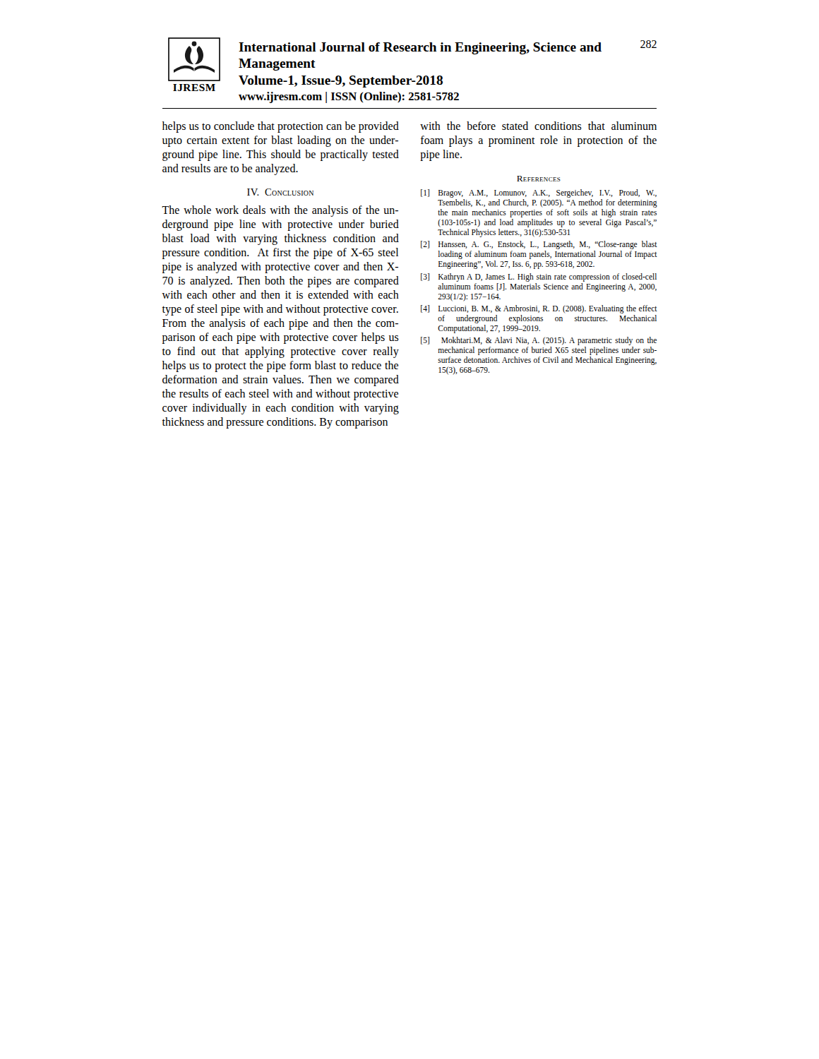282
IJRESM
International Journal of Research in Engineering, Science and Management
Volume-1, Issue-9, September-2018
www.ijresm.com | ISSN (Online): 2581-5782
helps us to conclude that protection can be provided upto certain extent for blast loading on the underground pipe line. This should be practically tested and results are to be analyzed.
IV. Conclusion
The whole work deals with the analysis of the underground pipe line with protective under buried blast load with varying thickness condition and pressure condition. At first the pipe of X-65 steel pipe is analyzed with protective cover and then X-70 is analyzed. Then both the pipes are compared with each other and then it is extended with each type of steel pipe with and without protective cover. From the analysis of each pipe and then the comparison of each pipe with protective cover helps us to find out that applying protective cover really helps us to protect the pipe form blast to reduce the deformation and strain values. Then we compared the results of each steel with and without protective cover individually in each condition with varying thickness and pressure conditions. By comparison
with the before stated conditions that aluminum foam plays a prominent role in protection of the pipe line.
References
[1] Bragov, A.M., Lomunov, A.K., Sergeichev, I.V., Proud, W., Tsembelis, K., and Church, P. (2005). “A method for determining the main mechanics properties of soft soils at high strain rates (103-105s-1) and load amplitudes up to several Giga Pascal’s,” Technical Physics letters., 31(6):530-531
[2] Hanssen, A. G., Enstock, L., Langseth, M., “Close-range blast loading of aluminum foam panels, International Journal of Impact Engineering”, Vol. 27, Iss. 6, pp. 593-618, 2002.
[3] Kathryn A D, James L. High stain rate compression of closed-cell aluminum foams [J]. Materials Science and Engineering A, 2000, 293(1/2): 157−164.
[4] Luccioni, B. M., & Ambrosini, R. D. (2008). Evaluating the effect of underground explosions on structures. Mechanical Computational, 27, 1999–2019.
[5] Mokhtari.M, & Alavi Nia, A. (2015). A parametric study on the mechanical performance of buried X65 steel pipelines under subsurface detonation. Archives of Civil and Mechanical Engineering, 15(3), 668–679.